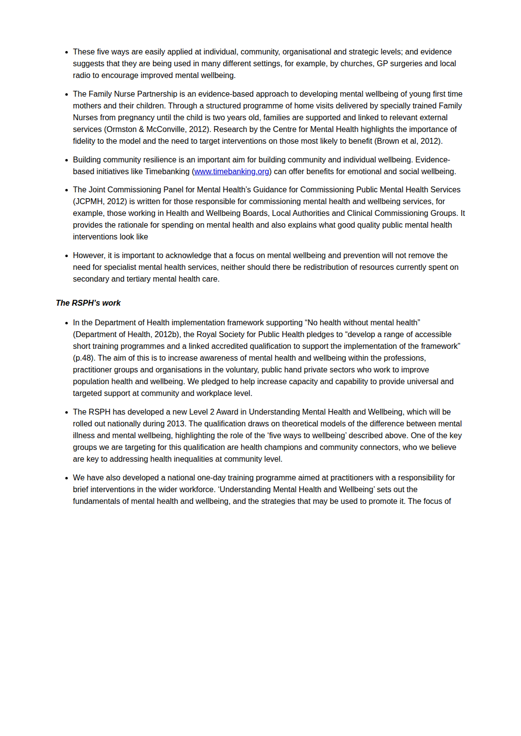These five ways are easily applied at individual, community, organisational and strategic levels; and evidence suggests that they are being used in many different settings, for example, by churches, GP surgeries and local radio to encourage improved mental wellbeing.
The Family Nurse Partnership is an evidence-based approach to developing mental wellbeing of young first time mothers and their children. Through a structured programme of home visits delivered by specially trained Family Nurses from pregnancy until the child is two years old, families are supported and linked to relevant external services (Ormston & McConville, 2012). Research by the Centre for Mental Health highlights the importance of fidelity to the model and the need to target interventions on those most likely to benefit (Brown et al, 2012).
Building community resilience is an important aim for building community and individual wellbeing. Evidence-based initiatives like Timebanking (www.timebanking.org) can offer benefits for emotional and social wellbeing.
The Joint Commissioning Panel for Mental Health’s Guidance for Commissioning Public Mental Health Services (JCPMH, 2012) is written for those responsible for commissioning mental health and wellbeing services, for example, those working in Health and Wellbeing Boards, Local Authorities and Clinical Commissioning Groups. It provides the rationale for spending on mental health and also explains what good quality public mental health interventions look like
However, it is important to acknowledge that a focus on mental wellbeing and prevention will not remove the need for specialist mental health services, neither should there be redistribution of resources currently spent on secondary and tertiary mental health care.
The RSPH’s work
In the Department of Health implementation framework supporting “No health without mental health” (Department of Health, 2012b), the Royal Society for Public Health pledges to “develop a range of accessible short training programmes and a linked accredited qualification to support the implementation of the framework” (p.48). The aim of this is to increase awareness of mental health and wellbeing within the professions, practitioner groups and organisations in the voluntary, public hand private sectors who work to improve population health and wellbeing. We pledged to help increase capacity and capability to provide universal and targeted support at community and workplace level.
The RSPH has developed a new Level 2 Award in Understanding Mental Health and Wellbeing, which will be rolled out nationally during 2013. The qualification draws on theoretical models of the difference between mental illness and mental wellbeing, highlighting the role of the ‘five ways to wellbeing’ described above. One of the key groups we are targeting for this qualification are health champions and community connectors, who we believe are key to addressing health inequalities at community level.
We have also developed a national one-day training programme aimed at practitioners with a responsibility for brief interventions in the wider workforce. ‘Understanding Mental Health and Wellbeing’ sets out the fundamentals of mental health and wellbeing, and the strategies that may be used to promote it. The focus of